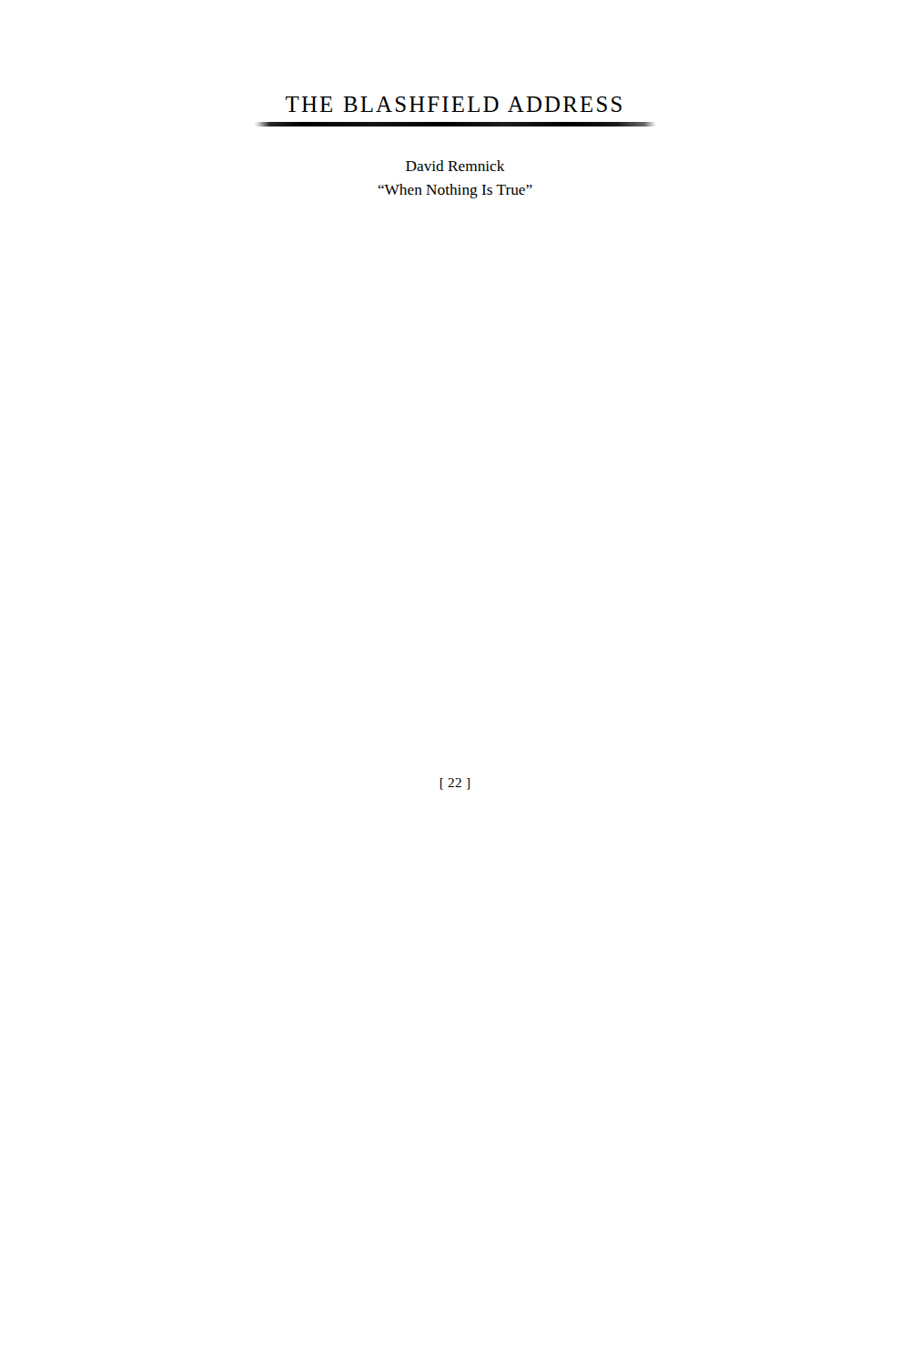The Blashfield Address
David Remnick “When Nothing Is True”
[ 22 ]